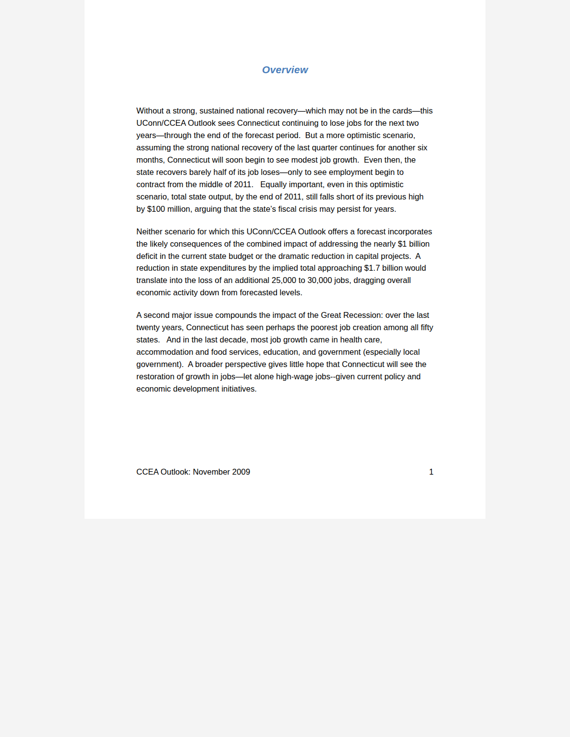Overview
Without a strong, sustained national recovery—which may not be in the cards—this UConn/CCEA Outlook sees Connecticut continuing to lose jobs for the next two years—through the end of the forecast period. But a more optimistic scenario, assuming the strong national recovery of the last quarter continues for another six months, Connecticut will soon begin to see modest job growth. Even then, the state recovers barely half of its job loses—only to see employment begin to contract from the middle of 2011. Equally important, even in this optimistic scenario, total state output, by the end of 2011, still falls short of its previous high by $100 million, arguing that the state’s fiscal crisis may persist for years.
Neither scenario for which this UConn/CCEA Outlook offers a forecast incorporates the likely consequences of the combined impact of addressing the nearly $1 billion deficit in the current state budget or the dramatic reduction in capital projects. A reduction in state expenditures by the implied total approaching $1.7 billion would translate into the loss of an additional 25,000 to 30,000 jobs, dragging overall economic activity down from forecasted levels.
A second major issue compounds the impact of the Great Recession: over the last twenty years, Connecticut has seen perhaps the poorest job creation among all fifty states. And in the last decade, most job growth came in health care, accommodation and food services, education, and government (especially local government). A broader perspective gives little hope that Connecticut will see the restoration of growth in jobs—let alone high-wage jobs--given current policy and economic development initiatives.
CCEA Outlook: November 2009 1